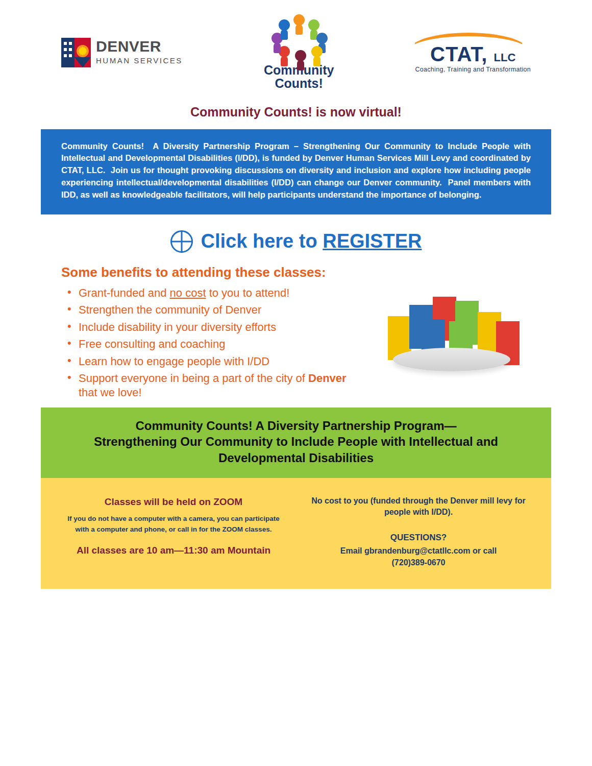DENVER
HUMAN SERVICES
Community
Counts!
CTAT, LLC
Coaching, Training and Transformation
Community Counts! is now virtual!
Community Counts! A Diversity Partnership Program – Strengthening Our Community to Include People with Intellectual and Developmental Disabilities (I/DD), is funded by Denver Human Services Mill Levy and coordinated by CTAT, LLC. Join us for thought provoking discussions on diversity and inclusion and explore how including people experiencing intellectual/developmental disabilities (I/DD) can change our Denver community. Panel members with IDD, as well as knowledgeable facilitators, will help participants understand the importance of belonging.
Click here to REGISTER
Some benefits to attending these classes:
Grant-funded and no cost to you to attend!
Strengthen the community of Denver
Include disability in your diversity efforts
Free consulting and coaching
Learn how to engage people with I/DD
Support everyone in being a part of the city of Denver that we love!
Community Counts! A Diversity Partnership Program—
Strengthening Our Community to Include People with Intellectual and Developmental Disabilities
Classes will be held on ZOOM
If you do not have a computer with a camera, you can participate with a computer and phone, or call in for the ZOOM classes.
All classes are 10 am—11:30 am Mountain
No cost to you (funded through the Denver mill levy for people with I/DD).
QUESTIONS?
Email gbrandenburg@ctatllc.com or call
(720)389-0670